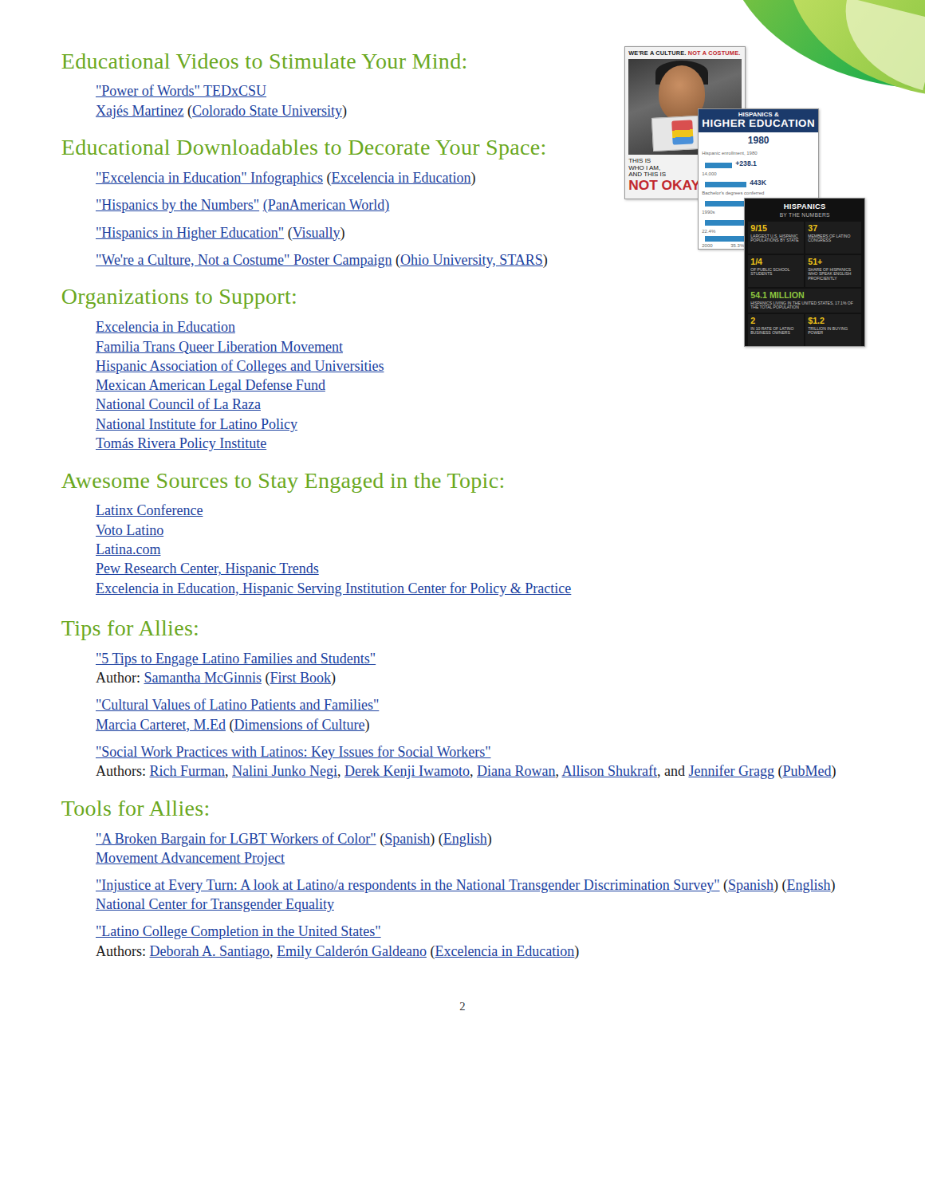WE'RE A CULTURE. NOT A COSTUME.
THIS IS
WHO I AM,
AND THIS IS
NOT OKAY.
HISPANICS &HIGHER EDUCATION
1980
Hispanic enrollment, 1980
+238.1
14,000
443K
Bachelor's degrees conferred
+4,596
1990s
748K
22.4%
+1,596
2000
35.3%
HISPANICSBY THE NUMBERS
9/15
LARGEST U.S. HISPANIC POPULATIONS BY STATE
37
MEMBERS OF LATINO CONGRESS
1/4
OF PUBLIC SCHOOL STUDENTS
51+
SHARE OF HISPANICS WHO SPEAK ENGLISH PROFICIENTLY
54.1 MILLION
HISPANICS LIVING IN THE UNITED STATES, 17.1% OF THE TOTAL POPULATION
2
IN 10 RATE OF LATINO BUSINESS OWNERS
$1.2
TRILLION IN BUYING POWER
Educational Videos to Stimulate Your Mind:
"Power of Words" TEDxCSU
Xajés Martinez (Colorado State University)
Educational Downloadables to Decorate Your Space:
"Excelencia in Education" Infographics (Excelencia in Education)
"Hispanics by the Numbers" (PanAmerican World)
"Hispanics in Higher Education" (Visually)
"We're a Culture, Not a Costume" Poster Campaign (Ohio University, STARS)
Organizations to Support:
Excelencia in Education
Familia Trans Queer Liberation Movement
Hispanic Association of Colleges and Universities
Mexican American Legal Defense Fund
National Council of La Raza
National Institute for Latino Policy
Tomás Rivera Policy Institute
Awesome Sources to Stay Engaged in the Topic:
Latinx Conference
Voto Latino
Latina.com
Pew Research Center, Hispanic Trends
Excelencia in Education, Hispanic Serving Institution Center for Policy & Practice
Tips for Allies:
"5 Tips to Engage Latino Families and Students"
Author: Samantha McGinnis (First Book)
"Cultural Values of Latino Patients and Families"
Marcia Carteret, M.Ed (Dimensions of Culture)
"Social Work Practices with Latinos: Key Issues for Social Workers"
Authors: Rich Furman, Nalini Junko Negi, Derek Kenji Iwamoto, Diana Rowan, Allison Shukraft, and Jennifer Gragg (PubMed)
Tools for Allies:
"A Broken Bargain for LGBT Workers of Color" (Spanish) (English)
Movement Advancement Project
"Injustice at Every Turn: A look at Latino/a respondents in the National Transgender Discrimination Survey" (Spanish) (English)
National Center for Transgender Equality
"Latino College Completion in the United States"
Authors: Deborah A. Santiago, Emily Calderón Galdeano (Excelencia in Education)
2